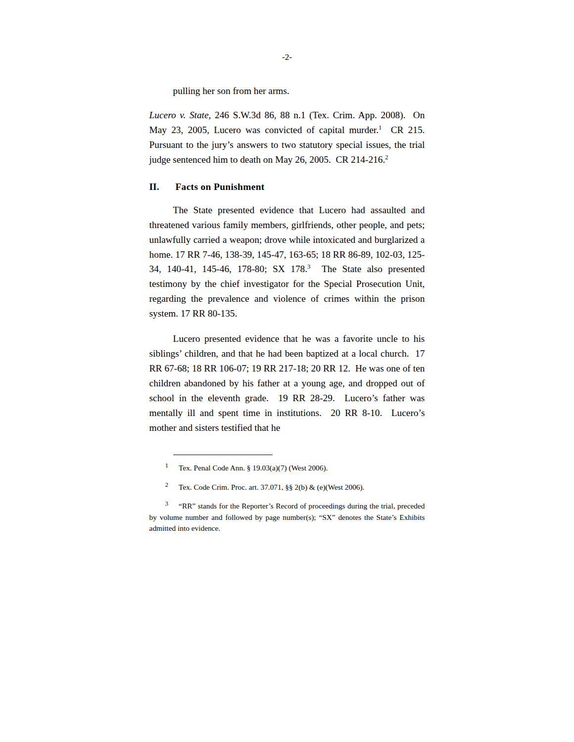-2-
pulling her son from her arms.
Lucero v. State, 246 S.W.3d 86, 88 n.1 (Tex. Crim. App. 2008). On May 23, 2005, Lucero was convicted of capital murder.1 CR 215. Pursuant to the jury’s answers to two statutory special issues, the trial judge sentenced him to death on May 26, 2005. CR 214-216.2
II. Facts on Punishment
The State presented evidence that Lucero had assaulted and threatened various family members, girlfriends, other people, and pets; unlawfully carried a weapon; drove while intoxicated and burglarized a home. 17 RR 7-46, 138-39, 145-47, 163-65; 18 RR 86-89, 102-03, 125-34, 140-41, 145-46, 178-80; SX 178.3 The State also presented testimony by the chief investigator for the Special Prosecution Unit, regarding the prevalence and violence of crimes within the prison system. 17 RR 80-135.
Lucero presented evidence that he was a favorite uncle to his siblings’ children, and that he had been baptized at a local church. 17 RR 67-68; 18 RR 106-07; 19 RR 217-18; 20 RR 12. He was one of ten children abandoned by his father at a young age, and dropped out of school in the eleventh grade. 19 RR 28-29. Lucero’s father was mentally ill and spent time in institutions. 20 RR 8-10. Lucero’s mother and sisters testified that he
1 Tex. Penal Code Ann. § 19.03(a)(7) (West 2006).
2 Tex. Code Crim. Proc. art. 37.071, §§ 2(b) & (e)(West 2006).
3“RR” stands for the Reporter’s Record of proceedings during the trial, preceded by volume number and followed by page number(s); “SX” denotes the State’s Exhibits admitted into evidence.